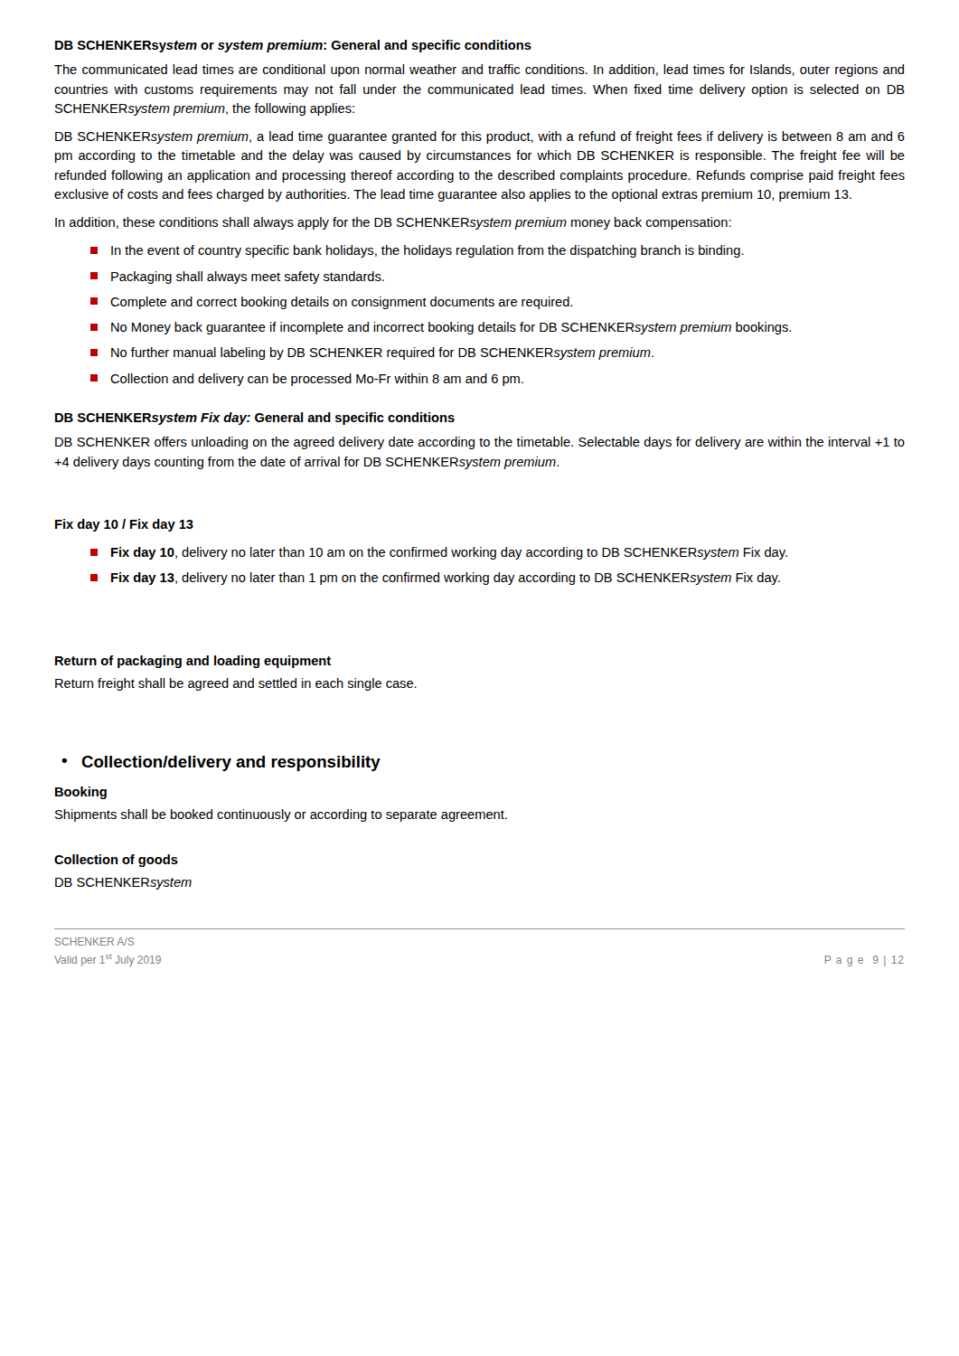DB SCHENKERsystem or system premium: General and specific conditions
The communicated lead times are conditional upon normal weather and traffic conditions. In addition, lead times for Islands, outer regions and countries with customs requirements may not fall under the communicated lead times. When fixed time delivery option is selected on DB SCHENKERsystem premium, the following applies:
DB SCHENKERsystem premium, a lead time guarantee granted for this product, with a refund of freight fees if delivery is between 8 am and 6 pm according to the timetable and the delay was caused by circumstances for which DB SCHENKER is responsible. The freight fee will be refunded following an application and processing thereof according to the described complaints procedure. Refunds comprise paid freight fees exclusive of costs and fees charged by authorities. The lead time guarantee also applies to the optional extras premium 10, premium 13.
In addition, these conditions shall always apply for the DB SCHENKERsystem premium money back compensation:
In the event of country specific bank holidays, the holidays regulation from the dispatching branch is binding.
Packaging shall always meet safety standards.
Complete and correct booking details on consignment documents are required.
No Money back guarantee if incomplete and incorrect booking details for DB SCHENKERsystem premium bookings.
No further manual labeling by DB SCHENKER required for DB SCHENKERsystem premium.
Collection and delivery can be processed Mo-Fr within 8 am and 6 pm.
DB SCHENKERsystem Fix day: General and specific conditions
DB SCHENKER offers unloading on the agreed delivery date according to the timetable. Selectable days for delivery are within the interval +1 to +4 delivery days counting from the date of arrival for DB SCHENKERsystem premium.
Fix day 10 / Fix day 13
Fix day 10, delivery no later than 10 am on the confirmed working day according to DB SCHENKERsystem Fix day.
Fix day 13, delivery no later than 1 pm on the confirmed working day according to DB SCHENKERsystem Fix day.
Return of packaging and loading equipment
Return freight shall be agreed and settled in each single case.
Collection/delivery and responsibility
Booking
Shipments shall be booked continuously or according to separate agreement.
Collection of goods
DB SCHENKERsystem
SCHENKER A/S
Valid per 1st July 2019
P a g e 9 | 12